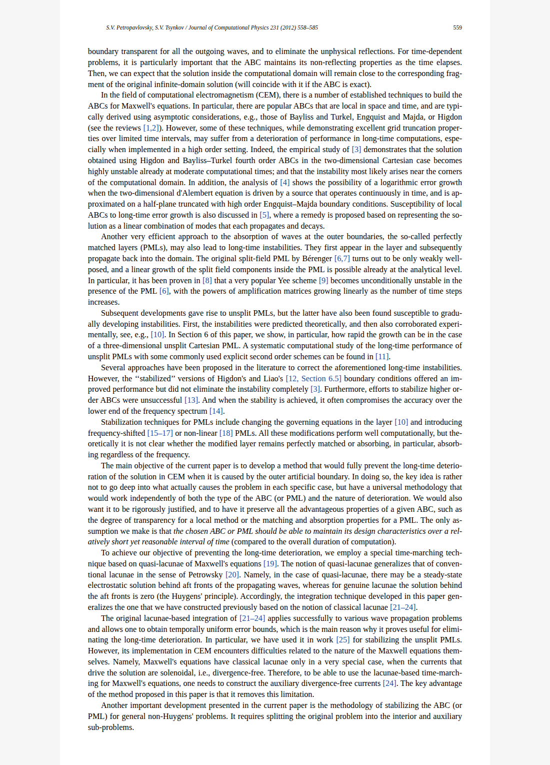S.V. Petropavlovsky, S.V. Tsynkov / Journal of Computational Physics 231 (2012) 558–585 559
boundary transparent for all the outgoing waves, and to eliminate the unphysical reflections. For time-dependent problems, it is particularly important that the ABC maintains its non-reflecting properties as the time elapses. Then, we can expect that the solution inside the computational domain will remain close to the corresponding fragment of the original infinite-domain solution (will coincide with it if the ABC is exact).
In the field of computational electromagnetism (CEM), there is a number of established techniques to build the ABCs for Maxwell's equations. In particular, there are popular ABCs that are local in space and time, and are typically derived using asymptotic considerations, e.g., those of Bayliss and Turkel, Engquist and Majda, or Higdon (see the reviews [1,2]). However, some of these techniques, while demonstrating excellent grid truncation properties over limited time intervals, may suffer from a deterioration of performance in long-time computations, especially when implemented in a high order setting. Indeed, the empirical study of [3] demonstrates that the solution obtained using Higdon and Bayliss–Turkel fourth order ABCs in the two-dimensional Cartesian case becomes highly unstable already at moderate computational times; and that the instability most likely arises near the corners of the computational domain. In addition, the analysis of [4] shows the possibility of a logarithmic error growth when the two-dimensional d'Alembert equation is driven by a source that operates continuously in time, and is approximated on a half-plane truncated with high order Engquist–Majda boundary conditions. Susceptibility of local ABCs to long-time error growth is also discussed in [5], where a remedy is proposed based on representing the solution as a linear combination of modes that each propagates and decays.
Another very efficient approach to the absorption of waves at the outer boundaries, the so-called perfectly matched layers (PMLs), may also lead to long-time instabilities. They first appear in the layer and subsequently propagate back into the domain. The original split-field PML by Bérenger [6,7] turns out to be only weakly well-posed, and a linear growth of the split field components inside the PML is possible already at the analytical level. In particular, it has been proven in [8] that a very popular Yee scheme [9] becomes unconditionally unstable in the presence of the PML [6], with the powers of amplification matrices growing linearly as the number of time steps increases.
Subsequent developments gave rise to unsplit PMLs, but the latter have also been found susceptible to gradually developing instabilities. First, the instabilities were predicted theoretically, and then also corroborated experimentally, see, e.g., [10]. In Section 6 of this paper, we show, in particular, how rapid the growth can be in the case of a three-dimensional unsplit Cartesian PML. A systematic computational study of the long-time performance of unsplit PMLs with some commonly used explicit second order schemes can be found in [11].
Several approaches have been proposed in the literature to correct the aforementioned long-time instabilities. However, the ‘‘stabilized’’ versions of Higdon's and Liao's [12, Section 6.5] boundary conditions offered an improved performance but did not eliminate the instability completely [3]. Furthermore, efforts to stabilize higher order ABCs were unsuccessful [13]. And when the stability is achieved, it often compromises the accuracy over the lower end of the frequency spectrum [14].
Stabilization techniques for PMLs include changing the governing equations in the layer [10] and introducing frequency-shifted [15–17] or non-linear [18] PMLs. All these modifications perform well computationally, but theoretically it is not clear whether the modified layer remains perfectly matched or absorbing, in particular, absorbing regardless of the frequency.
The main objective of the current paper is to develop a method that would fully prevent the long-time deterioration of the solution in CEM when it is caused by the outer artificial boundary. In doing so, the key idea is rather not to go deep into what actually causes the problem in each specific case, but have a universal methodology that would work independently of both the type of the ABC (or PML) and the nature of deterioration. We would also want it to be rigorously justified, and to have it preserve all the advantageous properties of a given ABC, such as the degree of transparency for a local method or the matching and absorption properties for a PML. The only assumption we make is that the chosen ABC or PML should be able to maintain its design characteristics over a relatively short yet reasonable interval of time (compared to the overall duration of computation).
To achieve our objective of preventing the long-time deterioration, we employ a special time-marching technique based on quasi-lacunae of Maxwell's equations [19]. The notion of quasi-lacunae generalizes that of conventional lacunae in the sense of Petrowsky [20]. Namely, in the case of quasi-lacunae, there may be a steady-state electrostatic solution behind aft fronts of the propagating waves, whereas for genuine lacunae the solution behind the aft fronts is zero (the Huygens' principle). Accordingly, the integration technique developed in this paper generalizes the one that we have constructed previously based on the notion of classical lacunae [21–24].
The original lacunae-based integration of [21–24] applies successfully to various wave propagation problems and allows one to obtain temporally uniform error bounds, which is the main reason why it proves useful for eliminating the long-time deterioration. In particular, we have used it in work [25] for stabilizing the unsplit PMLs. However, its implementation in CEM encounters difficulties related to the nature of the Maxwell equations themselves. Namely, Maxwell's equations have classical lacunae only in a very special case, when the currents that drive the solution are solenoidal, i.e., divergence-free. Therefore, to be able to use the lacunae-based time-marching for Maxwell's equations, one needs to construct the auxiliary divergence-free currents [24]. The key advantage of the method proposed in this paper is that it removes this limitation.
Another important development presented in the current paper is the methodology of stabilizing the ABC (or PML) for general non-Huygens' problems. It requires splitting the original problem into the interior and auxiliary sub-problems.